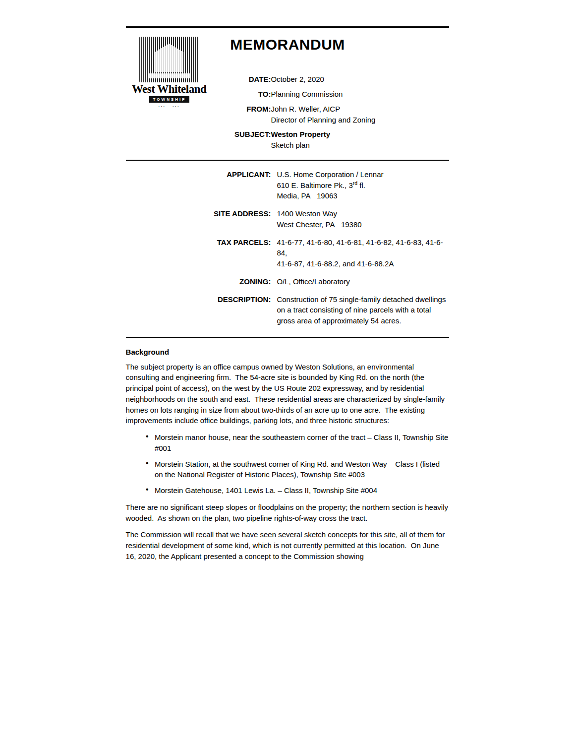West Whiteland
TOWNSHIP
··· ···
MEMORANDUM
| DATE: | October 2, 2020 |
| TO: | Planning Commission |
| FROM: | John R. Weller, AICP Director of Planning and Zoning |
| SUBJECT: | Weston Property Sketch plan |
| APPLICANT: | U.S. Home Corporation / Lennar 610 E. Baltimore Pk., 3 rd fl. Media, PA 19063 |
| SITE ADDRESS: | 1400 Weston Way West Chester, PA 19380 |
| TAX PARCELS: | 41-6-77, 41-6-80, 41-6-81, 41-6-82, 41-6-83, 41-6-84, 41-6-87, 41-6-88.2, and 41-6-88.2A |
| ZONING: | O/L, Office/Laboratory |
| DESCRIPTION: | Construction of 75 single-family detached dwellings on a tract consisting of nine parcels with a total gross area of approximately 54 acres. |
Background
The subject property is an office campus owned by Weston Solutions, an environmental consulting and engineering firm. The 54-acre site is bounded by King Rd. on the north (the principal point of access), on the west by the US Route 202 expressway, and by residential neighborhoods on the south and east. These residential areas are characterized by single-family homes on lots ranging in size from about two-thirds of an acre up to one acre. The existing improvements include office buildings, parking lots, and three historic structures:
Morstein manor house, near the southeastern corner of the tract – Class II, Township Site #001
Morstein Station, at the southwest corner of King Rd. and Weston Way – Class I (listed on the National Register of Historic Places), Township Site #003
Morstein Gatehouse, 1401 Lewis La. – Class II, Township Site #004
There are no significant steep slopes or floodplains on the property; the northern section is heavily wooded. As shown on the plan, two pipeline rights-of-way cross the tract.
The Commission will recall that we have seen several sketch concepts for this site, all of them for residential development of some kind, which is not currently permitted at this location. On June 16, 2020, the Applicant presented a concept to the Commission showing